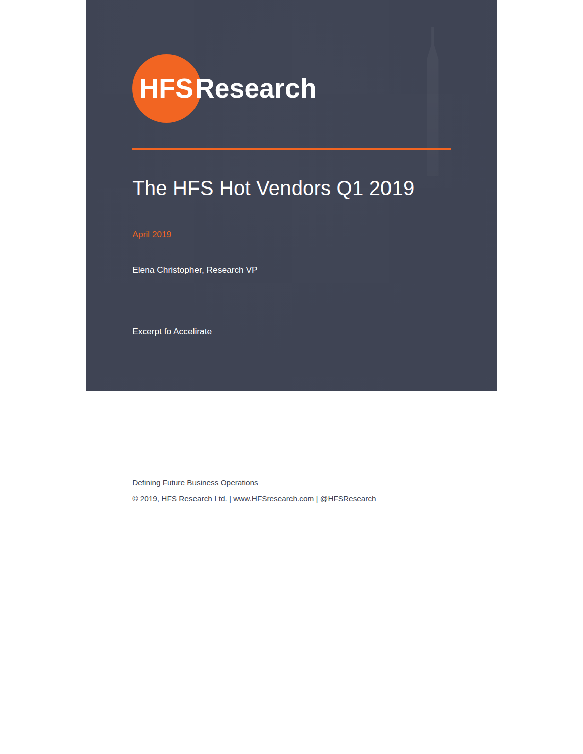HFS
Research
The HFS Hot Vendors Q1 2019
April 2019
Elena Christopher, Research VP
Excerpt fo Accelirate
Defining Future Business Operations
© 2019, HFS Research Ltd. | www.HFSresearch.com | @HFSResearch